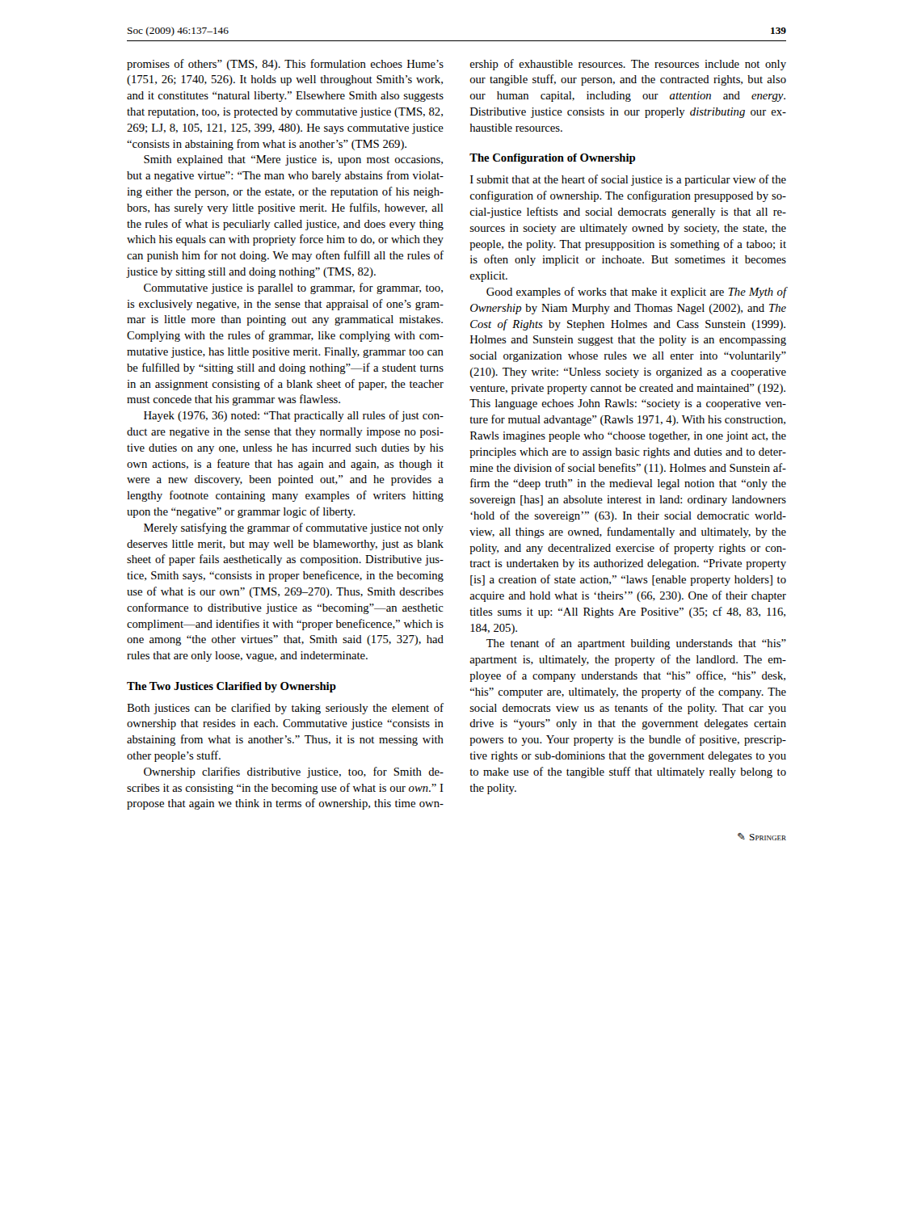Soc (2009) 46:137–146 139
promises of others” (TMS, 84). This formulation echoes Hume’s (1751, 26; 1740, 526). It holds up well throughout Smith’s work, and it constitutes “natural liberty.” Elsewhere Smith also suggests that reputation, too, is protected by commutative justice (TMS, 82, 269; LJ, 8, 105, 121, 125, 399, 480). He says commutative justice “consists in abstaining from what is another’s” (TMS 269).
Smith explained that “Mere justice is, upon most occasions, but a negative virtue”: “The man who barely abstains from violating either the person, or the estate, or the reputation of his neighbors, has surely very little positive merit. He fulfils, however, all the rules of what is peculiarly called justice, and does every thing which his equals can with propriety force him to do, or which they can punish him for not doing. We may often fulfill all the rules of justice by sitting still and doing nothing” (TMS, 82).
Commutative justice is parallel to grammar, for grammar, too, is exclusively negative, in the sense that appraisal of one’s grammar is little more than pointing out any grammatical mistakes. Complying with the rules of grammar, like complying with commutative justice, has little positive merit. Finally, grammar too can be fulfilled by “sitting still and doing nothing”—if a student turns in an assignment consisting of a blank sheet of paper, the teacher must concede that his grammar was flawless.
Hayek (1976, 36) noted: “That practically all rules of just conduct are negative in the sense that they normally impose no positive duties on any one, unless he has incurred such duties by his own actions, is a feature that has again and again, as though it were a new discovery, been pointed out,” and he provides a lengthy footnote containing many examples of writers hitting upon the “negative” or grammar logic of liberty.
Merely satisfying the grammar of commutative justice not only deserves little merit, but may well be blameworthy, just as blank sheet of paper fails aesthetically as composition. Distributive justice, Smith says, “consists in proper beneficence, in the becoming use of what is our own” (TMS, 269–270). Thus, Smith describes conformance to distributive justice as “becoming”—an aesthetic compliment—and identifies it with “proper beneficence,” which is one among “the other virtues” that, Smith said (175, 327), had rules that are only loose, vague, and indeterminate.
The Two Justices Clarified by Ownership
Both justices can be clarified by taking seriously the element of ownership that resides in each. Commutative justice “consists in abstaining from what is another’s.” Thus, it is not messing with other people’s stuff.
Ownership clarifies distributive justice, too, for Smith describes it as consisting “in the becoming use of what is our own.” I propose that again we think in terms of ownership, this time ownership of exhaustible resources. The resources include not only our tangible stuff, our person, and the contracted rights, but also our human capital, including our attention and energy. Distributive justice consists in our properly distributing our exhaustible resources.
The Configuration of Ownership
I submit that at the heart of social justice is a particular view of the configuration of ownership. The configuration presupposed by social-justice leftists and social democrats generally is that all resources in society are ultimately owned by society, the state, the people, the polity. That presupposition is something of a taboo; it is often only implicit or inchoate. But sometimes it becomes explicit.
Good examples of works that make it explicit are The Myth of Ownership by Niam Murphy and Thomas Nagel (2002), and The Cost of Rights by Stephen Holmes and Cass Sunstein (1999). Holmes and Sunstein suggest that the polity is an encompassing social organization whose rules we all enter into “voluntarily” (210). They write: “Unless society is organized as a cooperative venture, private property cannot be created and maintained” (192). This language echoes John Rawls: “society is a cooperative venture for mutual advantage” (Rawls 1971, 4). With his construction, Rawls imagines people who “choose together, in one joint act, the principles which are to assign basic rights and duties and to determine the division of social benefits” (11). Holmes and Sunstein affirm the “deep truth” in the medieval legal notion that “only the sovereign [has] an absolute interest in land: ordinary landowners ‘hold of the sovereign’” (63). In their social democratic worldview, all things are owned, fundamentally and ultimately, by the polity, and any decentralized exercise of property rights or contract is undertaken by its authorized delegation. “Private property [is] a creation of state action,” “laws [enable property holders] to acquire and hold what is ‘theirs’” (66, 230). One of their chapter titles sums it up: “All Rights Are Positive” (35; cf 48, 83, 116, 184, 205).
The tenant of an apartment building understands that “his” apartment is, ultimately, the property of the landlord. The employee of a company understands that “his” office, “his” desk, “his” computer are, ultimately, the property of the company. The social democrats view us as tenants of the polity. That car you drive is “yours” only in that the government delegates certain powers to you. Your property is the bundle of positive, prescriptive rights or sub-dominions that the government delegates to you to make use of the tangible stuff that ultimately really belong to the polity.
✎Springer